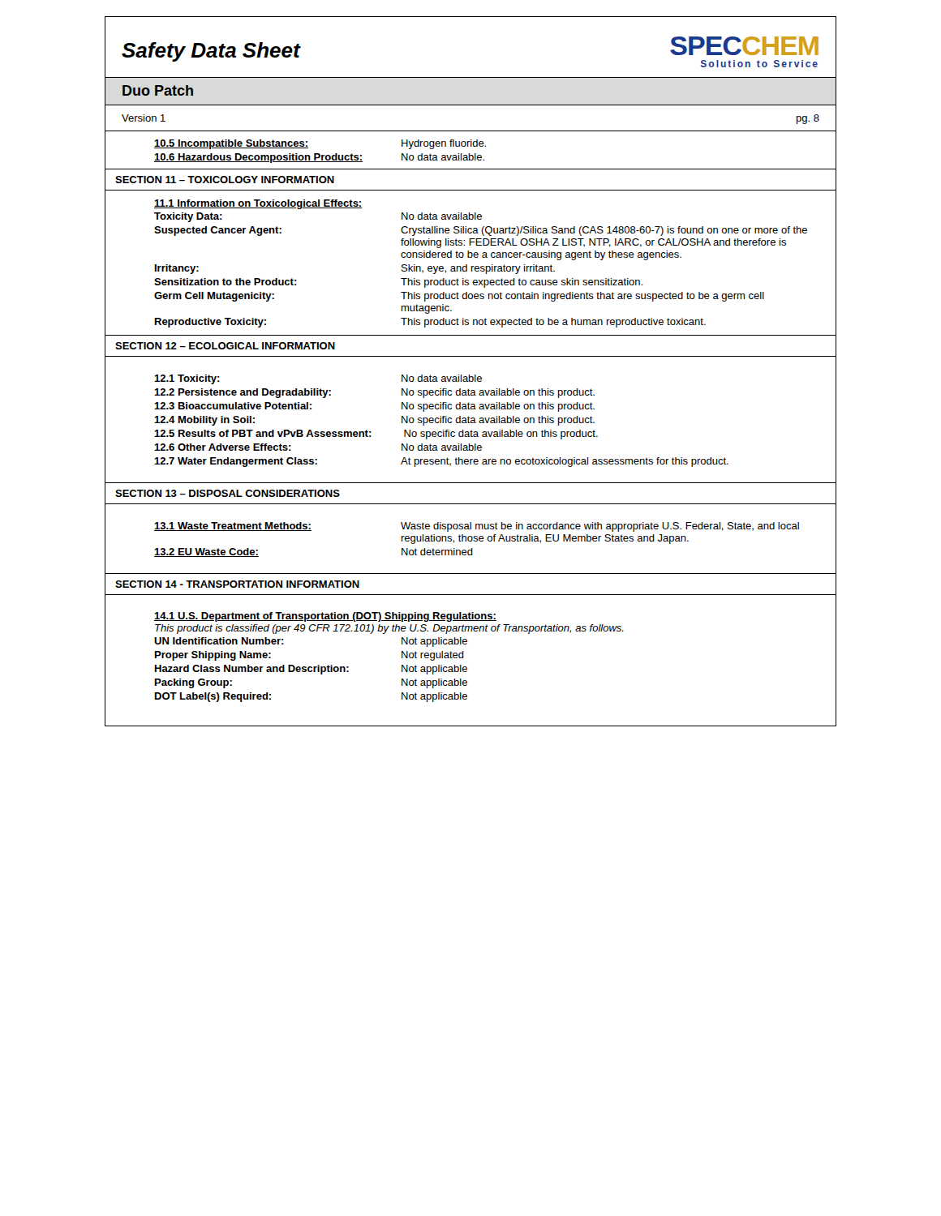Safety Data Sheet
SPEC CHEM
Solution to Service
Duo Patch
Version 1 pg. 8
| 10.5 Incompatible Substances: | Hydrogen fluoride. |
| 10.6 Hazardous Decomposition Products: | No data available. |
SECTION 11 – TOXICOLOGY INFORMATION
11.1 Information on Toxicological Effects:
| Toxicity Data: | No data available |
| Suspected Cancer Agent: | Crystalline Silica (Quartz)/Silica Sand (CAS 14808-60-7) is found on one or more of the following lists: FEDERAL OSHA Z LIST, NTP, IARC, or CAL/OSHA and therefore is considered to be a cancer-causing agent by these agencies. |
| Irritancy: | Skin, eye, and respiratory irritant. |
| Sensitization to the Product: | This product is expected to cause skin sensitization. |
| Germ Cell Mutagenicity: | This product does not contain ingredients that are suspected to be a germ cell mutagenic. |
| Reproductive Toxicity: | This product is not expected to be a human reproductive toxicant. |
SECTION 12 – ECOLOGICAL INFORMATION
| 12.1 Toxicity: | No data available |
| 12.2 Persistence and Degradability: | No specific data available on this product. |
| 12.3 Bioaccumulative Potential: | No specific data available on this product. |
| 12.4 Mobility in Soil: | No specific data available on this product. |
| 12.5 Results of PBT and vPvB Assessment: | No specific data available on this product. |
| 12.6 Other Adverse Effects: | No data available |
| 12.7 Water Endangerment Class: | At present, there are no ecotoxicological assessments for this product. |
SECTION 13 – DISPOSAL CONSIDERATIONS
| 13.1 Waste Treatment Methods: | Waste disposal must be in accordance with appropriate U.S. Federal, State, and local regulations, those of Australia, EU Member States and Japan. |
| 13.2 EU Waste Code: | Not determined |
SECTION 14 - TRANSPORTATION INFORMATION
14.1 U.S. Department of Transportation (DOT) Shipping Regulations:
This product is classified (per 49 CFR 172.101) by the U.S. Department of Transportation, as follows.
| UN Identification Number: | Not applicable |
| Proper Shipping Name: | Not regulated |
| Hazard Class Number and Description: | Not applicable |
| Packing Group: | Not applicable |
| DOT Label(s) Required: | Not applicable |